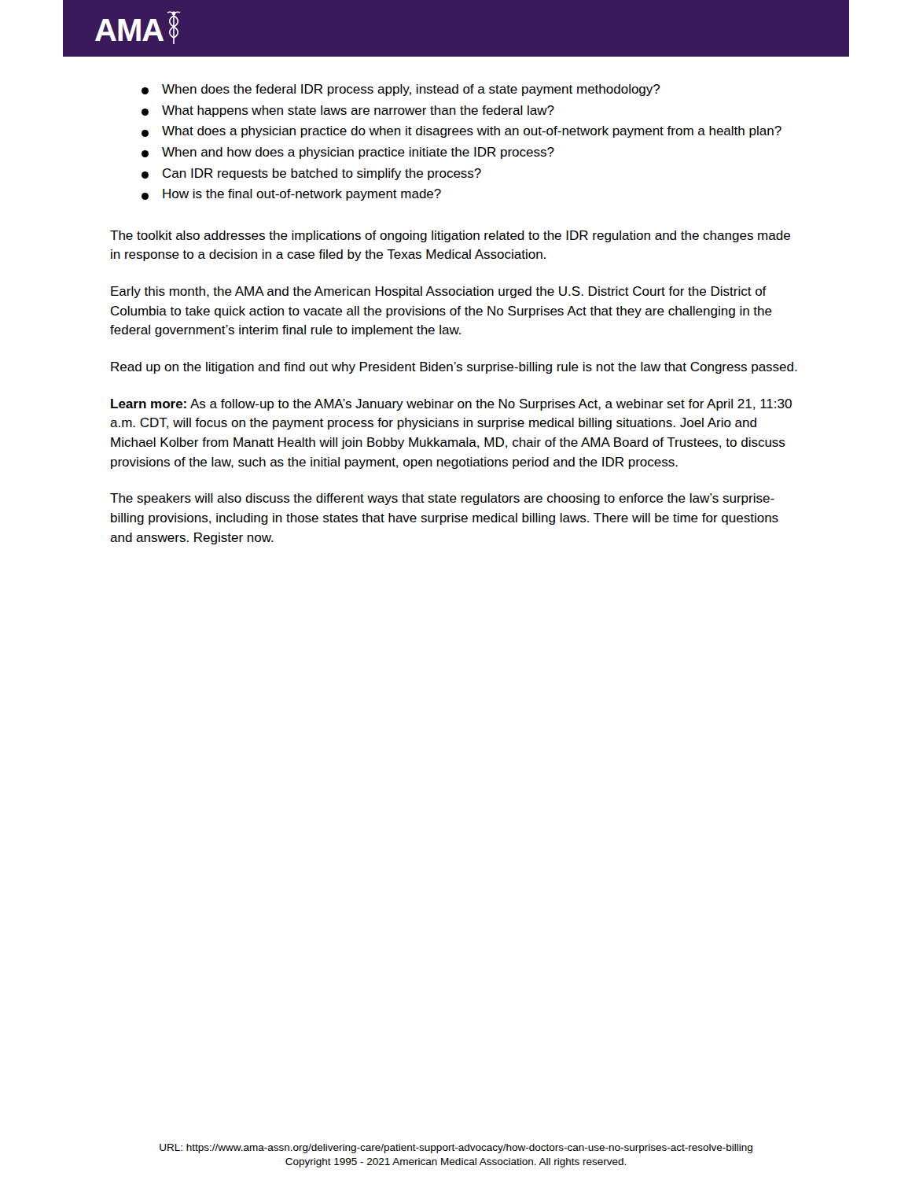AMA
When does the federal IDR process apply, instead of a state payment methodology?
What happens when state laws are narrower than the federal law?
What does a physician practice do when it disagrees with an out-of-network payment from a health plan?
When and how does a physician practice initiate the IDR process?
Can IDR requests be batched to simplify the process?
How is the final out-of-network payment made?
The toolkit also addresses the implications of ongoing litigation related to the IDR regulation and the changes made in response to a decision in a case filed by the Texas Medical Association.
Early this month, the AMA and the American Hospital Association urged the U.S. District Court for the District of Columbia to take quick action to vacate all the provisions of the No Surprises Act that they are challenging in the federal government’s interim final rule to implement the law.
Read up on the litigation and find out why President Biden’s surprise-billing rule is not the law that Congress passed.
Learn more: As a follow-up to the AMA’s January webinar on the No Surprises Act, a webinar set for April 21, 11:30 a.m. CDT, will focus on the payment process for physicians in surprise medical billing situations. Joel Ario and Michael Kolber from Manatt Health will join Bobby Mukkamala, MD, chair of the AMA Board of Trustees, to discuss provisions of the law, such as the initial payment, open negotiations period and the IDR process.
The speakers will also discuss the different ways that state regulators are choosing to enforce the law’s surprise-billing provisions, including in those states that have surprise medical billing laws. There will be time for questions and answers. Register now.
URL: https://www.ama-assn.org/delivering-care/patient-support-advocacy/how-doctors-can-use-no-surprises-act-resolve-billing
Copyright 1995 - 2021 American Medical Association. All rights reserved.